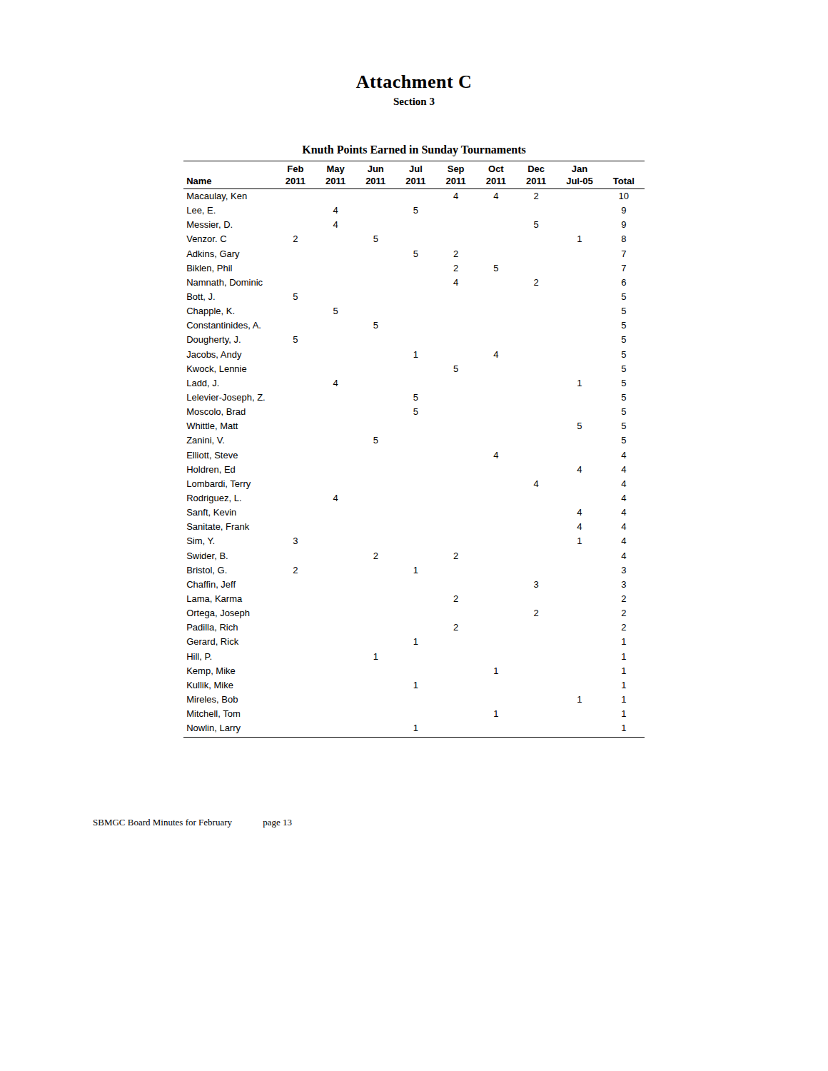Attachment C
Section 3
Knuth Points Earned in Sunday Tournaments
| | Feb | May | Jun | Jul | Sep | Oct | Dec | Jan | |
| --- | --- | --- | --- | --- | --- | --- | --- | --- | --- |
| Name | 2011 | 2011 | 2011 | 2011 | 2011 | 2011 | 2011 | Jul-05 | Total |
| Macaulay, Ken | | | | | 4 | 4 | 2 | | 10 |
| Lee, E. | | 4 | | 5 | | | | | 9 |
| Messier, D. | | 4 | | | | | 5 | | 9 |
| Venzor. C | 2 | | 5 | | | | | 1 | 8 |
| Adkins, Gary | | | | 5 | 2 | | | | 7 |
| Biklen, Phil | | | | | 2 | 5 | | | 7 |
| Namnath, Dominic | | | | | 4 | | 2 | | 6 |
| Bott, J. | 5 | | | | | | | | 5 |
| Chapple, K. | | 5 | | | | | | | 5 |
| Constantinides, A. | | | 5 | | | | | | 5 |
| Dougherty, J. | 5 | | | | | | | | 5 |
| Jacobs, Andy | | | | 1 | | 4 | | | 5 |
| Kwock, Lennie | | | | | 5 | | | | 5 |
| Ladd, J. | | 4 | | | | | | 1 | 5 |
| Lelevier-Joseph, Z. | | | | 5 | | | | | 5 |
| Moscolo, Brad | | | | 5 | | | | | 5 |
| Whittle, Matt | | | | | | | | 5 | 5 |
| Zanini, V. | | | 5 | | | | | | 5 |
| Elliott, Steve | | | | | | 4 | | | 4 |
| Holdren, Ed | | | | | | | | 4 | 4 |
| Lombardi, Terry | | | | | | | 4 | | 4 |
| Rodriguez, L. | | 4 | | | | | | | 4 |
| Sanft, Kevin | | | | | | | | 4 | 4 |
| Sanitate, Frank | | | | | | | | 4 | 4 |
| Sim, Y. | 3 | | | | | | | 1 | 4 |
| Swider, B. | | | 2 | | 2 | | | | 4 |
| Bristol, G. | 2 | | | 1 | | | | | 3 |
| Chaffin, Jeff | | | | | | | 3 | | 3 |
| Lama, Karma | | | | | 2 | | | | 2 |
| Ortega, Joseph | | | | | | | 2 | | 2 |
| Padilla, Rich | | | | | 2 | | | | 2 |
| Gerard, Rick | | | | 1 | | | | | 1 |
| Hill, P. | | | 1 | | | | | | 1 |
| Kemp, Mike | | | | | | 1 | | | 1 |
| Kullik, Mike | | | | 1 | | | | | 1 |
| Mireles, Bob | | | | | | | | 1 | 1 |
| Mitchell, Tom | | | | | | 1 | | | 1 |
| Nowlin, Larry | | | | 1 | | | | | 1 |
SBMGC Board Minutes for February page 13